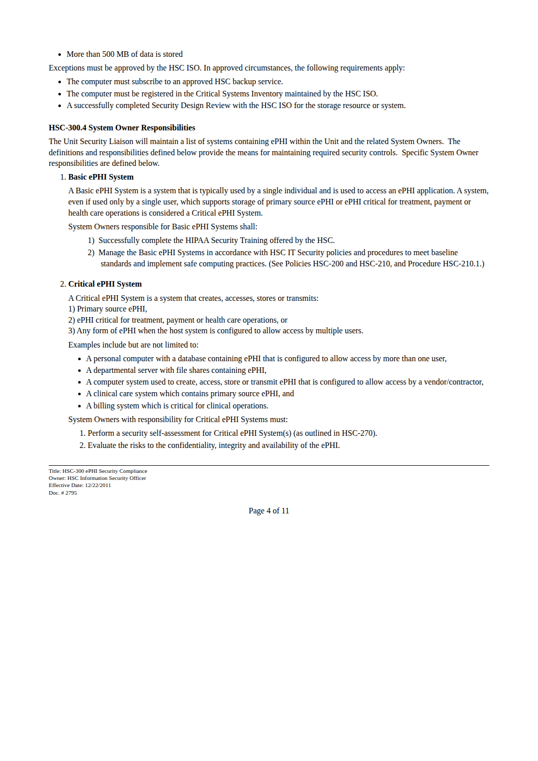More than 500 MB of data is stored
Exceptions must be approved by the HSC ISO. In approved circumstances, the following requirements apply:
The computer must subscribe to an approved HSC backup service.
The computer must be registered in the Critical Systems Inventory maintained by the HSC ISO.
A successfully completed Security Design Review with the HSC ISO for the storage resource or system.
HSC-300.4 System Owner Responsibilities
The Unit Security Liaison will maintain a list of systems containing ePHI within the Unit and the related System Owners. The definitions and responsibilities defined below provide the means for maintaining required security controls. Specific System Owner responsibilities are defined below.
Basic ePHI System
A Basic ePHI System is a system that is typically used by a single individual and is used to access an ePHI application. A system, even if used only by a single user, which supports storage of primary source ePHI or ePHI critical for treatment, payment or health care operations is considered a Critical ePHI System.
System Owners responsible for Basic ePHI Systems shall:
1) Successfully complete the HIPAA Security Training offered by the HSC.
2) Manage the Basic ePHI Systems in accordance with HSC IT Security policies and procedures to meet baseline standards and implement safe computing practices. (See Policies HSC-200 and HSC-210, and Procedure HSC-210.1.)
Critical ePHI System
A Critical ePHI System is a system that creates, accesses, stores or transmits:
1) Primary source ePHI,
2) ePHI critical for treatment, payment or health care operations, or
3) Any form of ePHI when the host system is configured to allow access by multiple users.
Examples include but are not limited to:
A personal computer with a database containing ePHI that is configured to allow access by more than one user,
A departmental server with file shares containing ePHI,
A computer system used to create, access, store or transmit ePHI that is configured to allow access by a vendor/contractor,
A clinical care system which contains primary source ePHI, and
A billing system which is critical for clinical operations.
System Owners with responsibility for Critical ePHI Systems must:
Perform a security self-assessment for Critical ePHI System(s) (as outlined in HSC-270).
Evaluate the risks to the confidentiality, integrity and availability of the ePHI.
Title: HSC-300 ePHI Security Compliance
Owner: HSC Information Security Officer
Effective Date: 12/22/2011
Doc. # 2795
Page 4 of 11